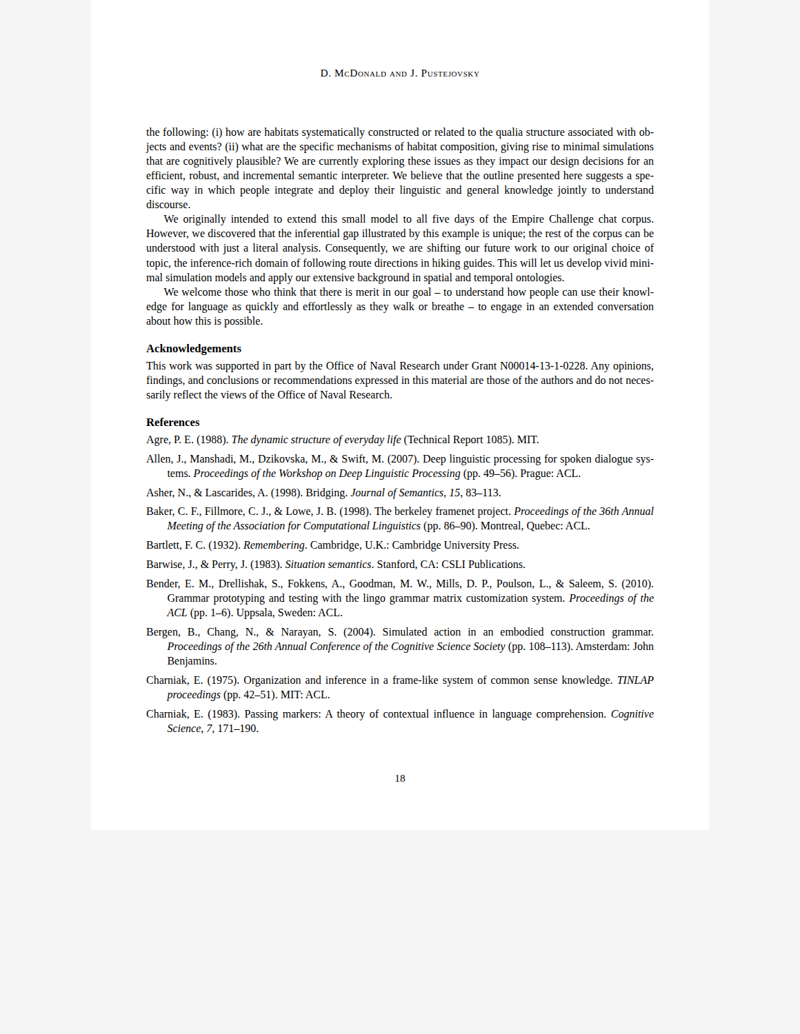D. McDonald and J. Pustejovsky
the following: (i) how are habitats systematically constructed or related to the qualia structure associated with objects and events? (ii) what are the specific mechanisms of habitat composition, giving rise to minimal simulations that are cognitively plausible? We are currently exploring these issues as they impact our design decisions for an efficient, robust, and incremental semantic interpreter. We believe that the outline presented here suggests a specific way in which people integrate and deploy their linguistic and general knowledge jointly to understand discourse.
We originally intended to extend this small model to all five days of the Empire Challenge chat corpus. However, we discovered that the inferential gap illustrated by this example is unique; the rest of the corpus can be understood with just a literal analysis. Consequently, we are shifting our future work to our original choice of topic, the inference-rich domain of following route directions in hiking guides. This will let us develop vivid minimal simulation models and apply our extensive background in spatial and temporal ontologies.
We welcome those who think that there is merit in our goal – to understand how people can use their knowledge for language as quickly and effortlessly as they walk or breathe – to engage in an extended conversation about how this is possible.
Acknowledgements
This work was supported in part by the Office of Naval Research under Grant N00014-13-1-0228. Any opinions, findings, and conclusions or recommendations expressed in this material are those of the authors and do not necessarily reflect the views of the Office of Naval Research.
References
Agre, P. E. (1988). The dynamic structure of everyday life (Technical Report 1085). MIT.
Allen, J., Manshadi, M., Dzikovska, M., & Swift, M. (2007). Deep linguistic processing for spoken dialogue systems. Proceedings of the Workshop on Deep Linguistic Processing (pp. 49–56). Prague: ACL.
Asher, N., & Lascarides, A. (1998). Bridging. Journal of Semantics, 15, 83–113.
Baker, C. F., Fillmore, C. J., & Lowe, J. B. (1998). The berkeley framenet project. Proceedings of the 36th Annual Meeting of the Association for Computational Linguistics (pp. 86–90). Montreal, Quebec: ACL.
Bartlett, F. C. (1932). Remembering. Cambridge, U.K.: Cambridge University Press.
Barwise, J., & Perry, J. (1983). Situation semantics. Stanford, CA: CSLI Publications.
Bender, E. M., Drellishak, S., Fokkens, A., Goodman, M. W., Mills, D. P., Poulson, L., & Saleem, S. (2010). Grammar prototyping and testing with the lingo grammar matrix customization system. Proceedings of the ACL (pp. 1–6). Uppsala, Sweden: ACL.
Bergen, B., Chang, N., & Narayan, S. (2004). Simulated action in an embodied construction grammar. Proceedings of the 26th Annual Conference of the Cognitive Science Society (pp. 108–113). Amsterdam: John Benjamins.
Charniak, E. (1975). Organization and inference in a frame-like system of common sense knowledge. TINLAP proceedings (pp. 42–51). MIT: ACL.
Charniak, E. (1983). Passing markers: A theory of contextual influence in language comprehension. Cognitive Science, 7, 171–190.
18